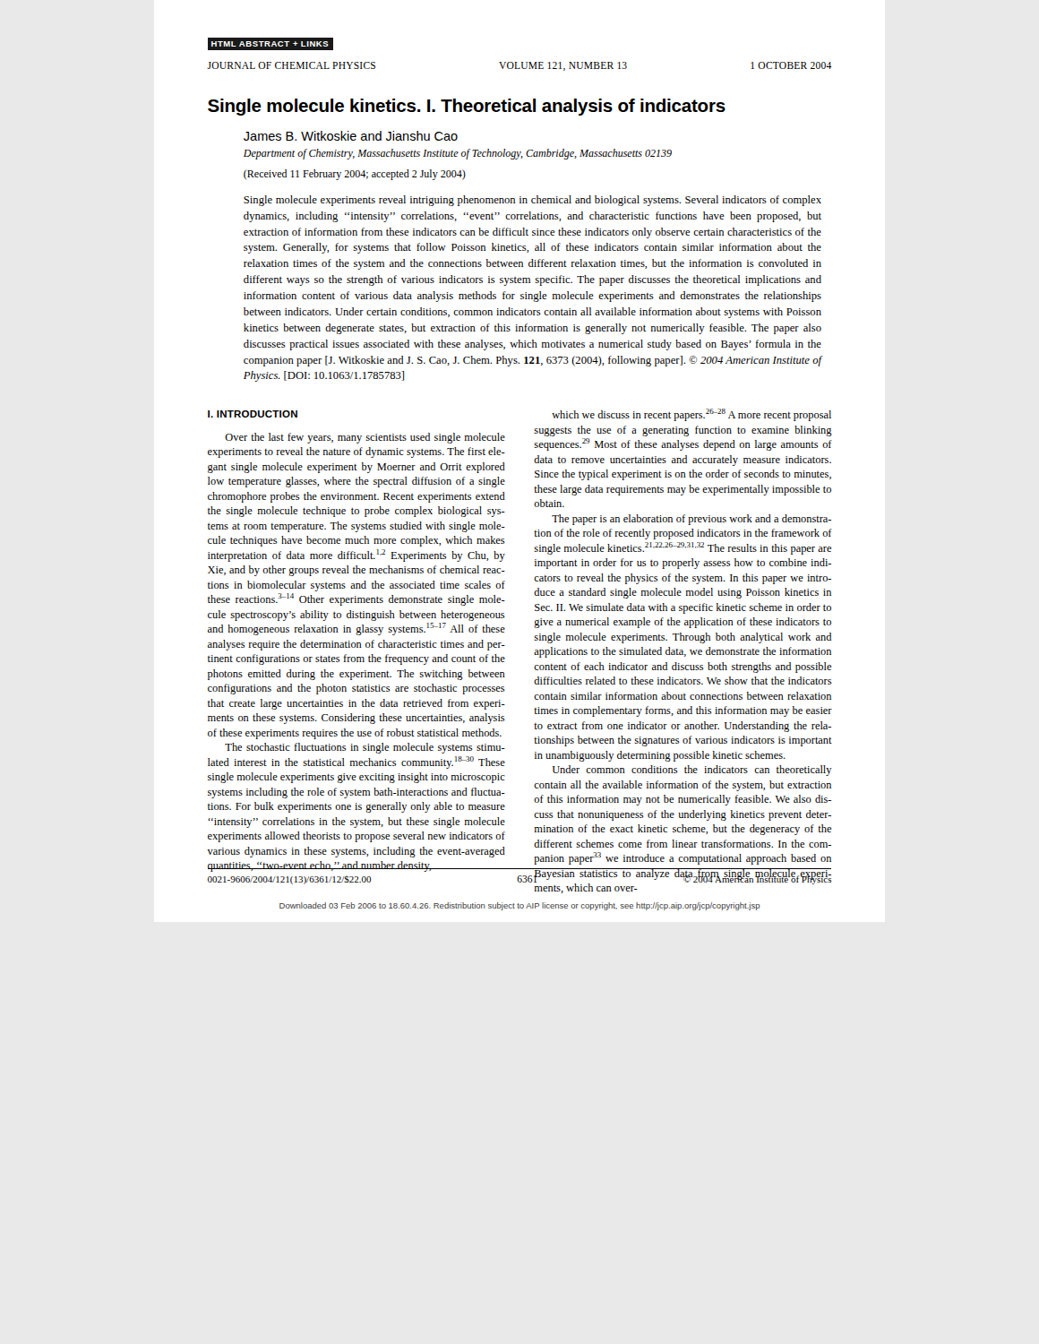HTML ABSTRACT + LINKS
JOURNAL OF CHEMICAL PHYSICS VOLUME 121, NUMBER 13 1 OCTOBER 2004
Single molecule kinetics. I. Theoretical analysis of indicators
James B. Witkoskie and Jianshu Cao
Department of Chemistry, Massachusetts Institute of Technology, Cambridge, Massachusetts 02139
(Received 11 February 2004; accepted 2 July 2004)
Single molecule experiments reveal intriguing phenomenon in chemical and biological systems. Several indicators of complex dynamics, including ‘‘intensity’’ correlations, ‘‘event’’ correlations, and characteristic functions have been proposed, but extraction of information from these indicators can be difficult since these indicators only observe certain characteristics of the system. Generally, for systems that follow Poisson kinetics, all of these indicators contain similar information about the relaxation times of the system and the connections between different relaxation times, but the information is convoluted in different ways so the strength of various indicators is system specific. The paper discusses the theoretical implications and information content of various data analysis methods for single molecule experiments and demonstrates the relationships between indicators. Under certain conditions, common indicators contain all available information about systems with Poisson kinetics between degenerate states, but extraction of this information is generally not numerically feasible. The paper also discusses practical issues associated with these analyses, which motivates a numerical study based on Bayes’ formula in the companion paper [J. Witkoskie and J. S. Cao, J. Chem. Phys. 121, 6373 (2004), following paper]. © 2004 American Institute of Physics. [DOI: 10.1063/1.1785783]
I. INTRODUCTION
Over the last few years, many scientists used single molecule experiments to reveal the nature of dynamic systems. The first elegant single molecule experiment by Moerner and Orrit explored low temperature glasses, where the spectral diffusion of a single chromophore probes the environment. Recent experiments extend the single molecule technique to probe complex biological systems at room temperature. The systems studied with single molecule techniques have become much more complex, which makes interpretation of data more difficult.1,2 Experiments by Chu, by Xie, and by other groups reveal the mechanisms of chemical reactions in biomolecular systems and the associated time scales of these reactions.3–14 Other experiments demonstrate single molecule spectroscopy’s ability to distinguish between heterogeneous and homogeneous relaxation in glassy systems.15–17 All of these analyses require the determination of characteristic times and pertinent configurations or states from the frequency and count of the photons emitted during the experiment. The switching between configurations and the photon statistics are stochastic processes that create large uncertainties in the data retrieved from experiments on these systems. Considering these uncertainties, analysis of these experiments requires the use of robust statistical methods.
The stochastic fluctuations in single molecule systems stimulated interest in the statistical mechanics community.18–30 These single molecule experiments give exciting insight into microscopic systems including the role of system bath-interactions and fluctuations. For bulk experiments one is generally only able to measure ‘‘intensity’’ correlations in the system, but these single molecule experiments allowed theorists to propose several new indicators of various dynamics in these systems, including the event-averaged quantities, ‘‘two-event echo,’’ and number density,
which we discuss in recent papers.26–28 A more recent proposal suggests the use of a generating function to examine blinking sequences.29 Most of these analyses depend on large amounts of data to remove uncertainties and accurately measure indicators. Since the typical experiment is on the order of seconds to minutes, these large data requirements may be experimentally impossible to obtain.
The paper is an elaboration of previous work and a demonstration of the role of recently proposed indicators in the framework of single molecule kinetics.21,22,26–29,31,32 The results in this paper are important in order for us to properly assess how to combine indicators to reveal the physics of the system. In this paper we introduce a standard single molecule model using Poisson kinetics in Sec. II. We simulate data with a specific kinetic scheme in order to give a numerical example of the application of these indicators to single molecule experiments. Through both analytical work and applications to the simulated data, we demonstrate the information content of each indicator and discuss both strengths and possible difficulties related to these indicators. We show that the indicators contain similar information about connections between relaxation times in complementary forms, and this information may be easier to extract from one indicator or another. Understanding the relationships between the signatures of various indicators is important in unambiguously determining possible kinetic schemes.
Under common conditions the indicators can theoretically contain all the available information of the system, but extraction of this information may not be numerically feasible. We also discuss that nonuniqueness of the underlying kinetics prevent determination of the exact kinetic scheme, but the degeneracy of the different schemes come from linear transformations. In the companion paper33 we introduce a computational approach based on Bayesian statistics to analyze data from single molecule experiments, which can over-
0021-9606/2004/121(13)/6361/12/$22.00 6361 © 2004 American Institute of Physics
Downloaded 03 Feb 2006 to 18.60.4.26. Redistribution subject to AIP license or copyright, see http://jcp.aip.org/jcp/copyright.jsp